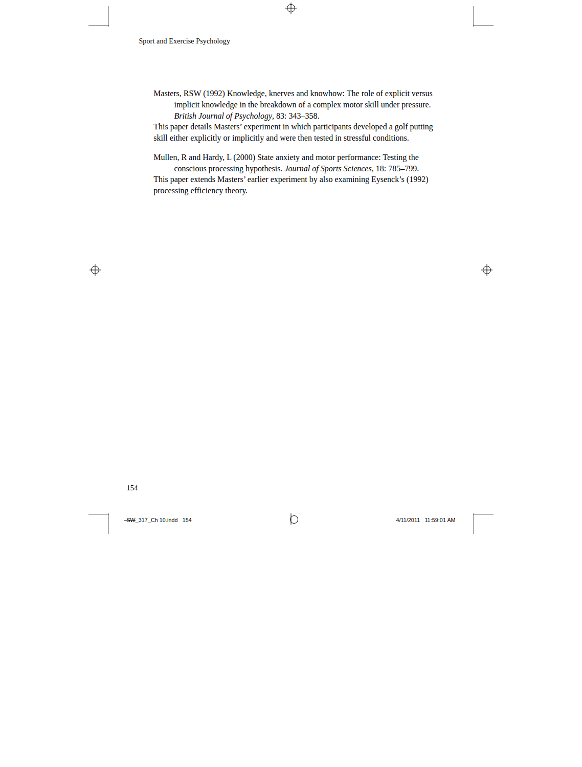Sport and Exercise Psychology
Masters, RSW (1992) Knowledge, knerves and knowhow: The role of explicit versus implicit knowledge in the breakdown of a complex motor skill under pressure. British Journal of Psychology, 83: 343–358.
This paper details Masters’ experiment in which participants developed a golf putting skill either explicitly or implicitly and were then tested in stressful conditions.
Mullen, R and Hardy, L (2000) State anxiety and motor performance: Testing the conscious processing hypothesis. Journal of Sports Sciences, 18: 785–799.
This paper extends Masters’ earlier experiment by also examining Eysenck’s (1992) processing efficiency theory.
154
SW_317_Ch 10.indd 154 4/11/2011 11:59:01 AM